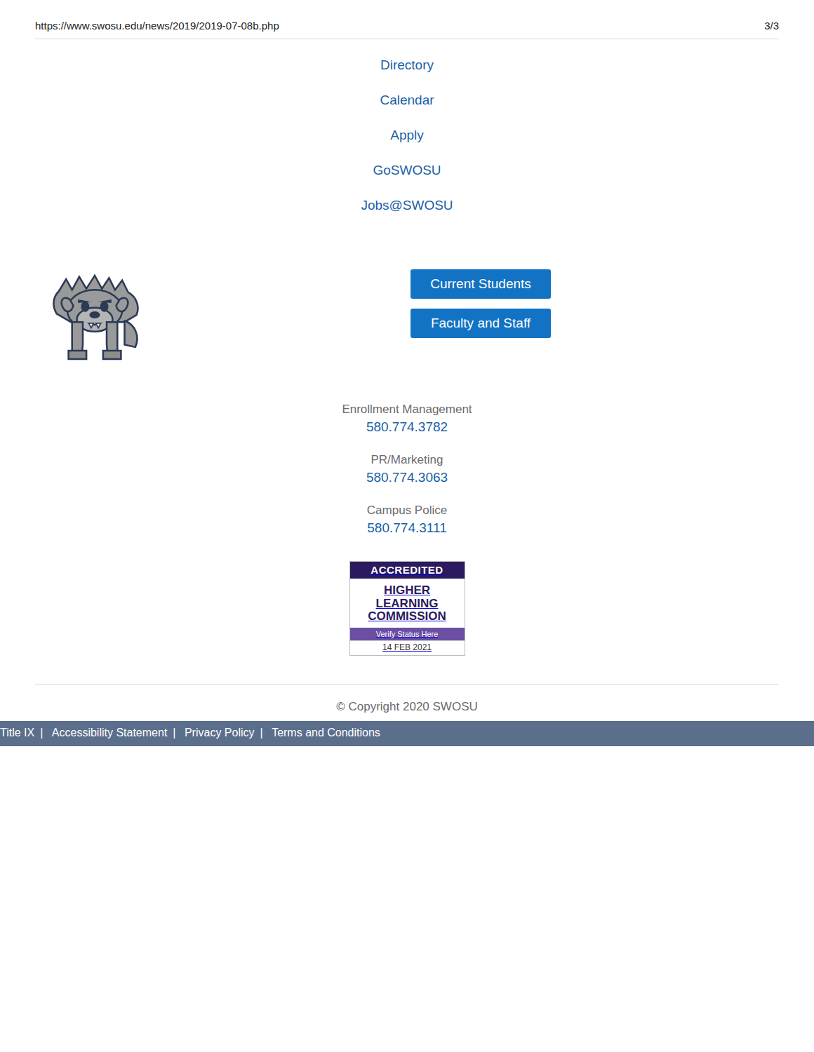https://www.swosu.edu/news/2019/2019-07-08b.php 3/3
Directory Calendar Apply GoSWOSU Jobs@SWOSU
Current Students Faculty and Staff
Enrollment Management
580.774.3782
PR/Marketing
580.774.3063
Campus Police
580.774.3111
ACCREDITED
HIGHER LEARNING COMMISSION
Verify Status Here
14 FEB 2021
© Copyright 2020 SWOSU
Title IX| Accessibility Statement| Privacy Policy| Terms and Conditions